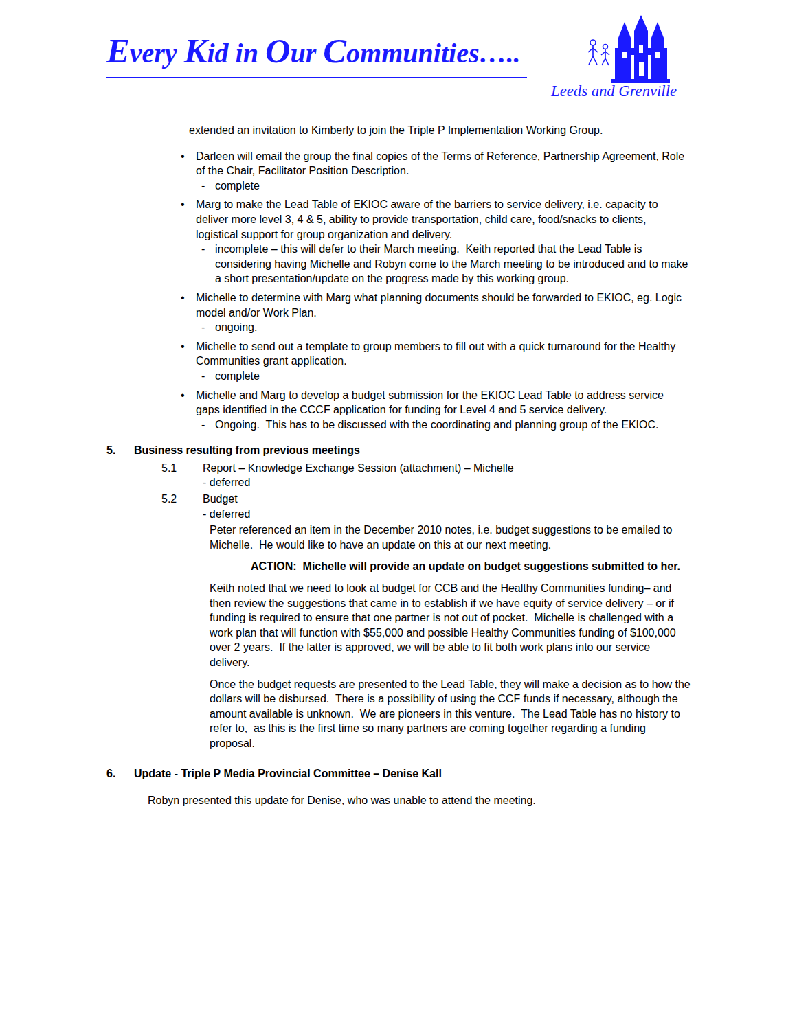Every Kid in Our Communities…..
Leeds and Grenville
extended an invitation to Kimberly to join the Triple P Implementation Working Group.
Darleen will email the group the final copies of the Terms of Reference, Partnership Agreement, Role of the Chair, Facilitator Position Description. complete
Marg to make the Lead Table of EKIOC aware of the barriers to service delivery, i.e. capacity to deliver more level 3, 4 & 5, ability to provide transportation, child care, food/snacks to clients, logistical support for group organization and delivery. incomplete – this will defer to their March meeting. Keith reported that the Lead Table is considering having Michelle and Robyn come to the March meeting to be introduced and to make a short presentation/update on the progress made by this working group.
Michelle to determine with Marg what planning documents should be forwarded to EKIOC, eg. Logic model and/or Work Plan. ongoing.
Michelle to send out a template to group members to fill out with a quick turnaround for the Healthy Communities grant application. complete
Michelle and Marg to develop a budget submission for the EKIOC Lead Table to address service gaps identified in the CCCF application for funding for Level 4 and 5 service delivery. Ongoing. This has to be discussed with the coordinating and planning group of the EKIOC.
5. Business resulting from previous meetings
5.1 Report – Knowledge Exchange Session (attachment) – Michelle
- deferred
5.2 Budget
- deferred
Peter referenced an item in the December 2010 notes, i.e. budget suggestions to be emailed to Michelle. He would like to have an update on this at our next meeting.
ACTION: Michelle will provide an update on budget suggestions submitted to her.
Keith noted that we need to look at budget for CCB and the Healthy Communities funding– and then review the suggestions that came in to establish if we have equity of service delivery – or if funding is required to ensure that one partner is not out of pocket. Michelle is challenged with a work plan that will function with $55,000 and possible Healthy Communities funding of $100,000 over 2 years. If the latter is approved, we will be able to fit both work plans into our service delivery.
Once the budget requests are presented to the Lead Table, they will make a decision as to how the dollars will be disbursed. There is a possibility of using the CCF funds if necessary, although the amount available is unknown. We are pioneers in this venture. The Lead Table has no history to refer to, as this is the first time so many partners are coming together regarding a funding proposal.
6. Update - Triple P Media Provincial Committee – Denise Kall
Robyn presented this update for Denise, who was unable to attend the meeting.